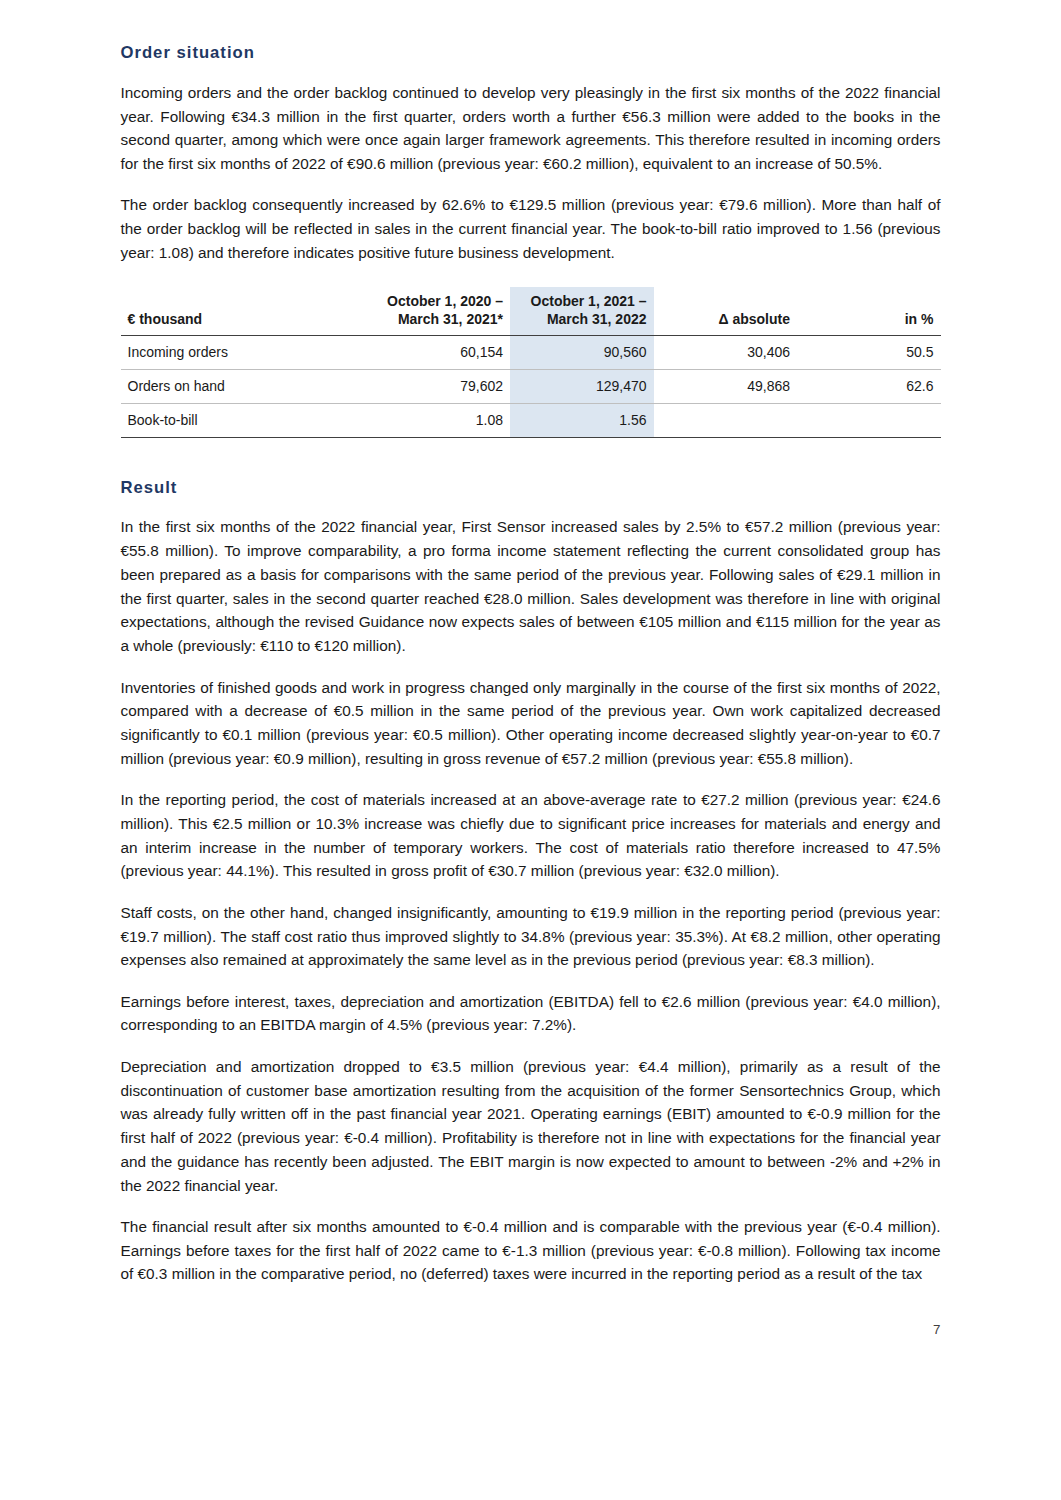Order situation
Incoming orders and the order backlog continued to develop very pleasingly in the first six months of the 2022 financial year. Following €34.3 million in the first quarter, orders worth a further €56.3 million were added to the books in the second quarter, among which were once again larger framework agreements. This therefore resulted in incoming orders for the first six months of 2022 of €90.6 million (previous year: €60.2 million), equivalent to an increase of 50.5%.
The order backlog consequently increased by 62.6% to €129.5 million (previous year: €79.6 million). More than half of the order backlog will be reflected in sales in the current financial year. The book-to-bill ratio improved to 1.56 (previous year: 1.08) and therefore indicates positive future business development.
| € thousand | October 1, 2020 – March 31, 2021* | October 1, 2021 – March 31, 2022 | Δ absolute | in % |
| --- | --- | --- | --- | --- |
| Incoming orders | 60,154 | 90,560 | 30,406 | 50.5 |
| Orders on hand | 79,602 | 129,470 | 49,868 | 62.6 |
| Book-to-bill | 1.08 | 1.56 | | |
Result
In the first six months of the 2022 financial year, First Sensor increased sales by 2.5% to €57.2 million (previous year: €55.8 million). To improve comparability, a pro forma income statement reflecting the current consolidated group has been prepared as a basis for comparisons with the same period of the previous year. Following sales of €29.1 million in the first quarter, sales in the second quarter reached €28.0 million. Sales development was therefore in line with original expectations, although the revised Guidance now expects sales of between €105 million and €115 million for the year as a whole (previously: €110 to €120 million).
Inventories of finished goods and work in progress changed only marginally in the course of the first six months of 2022, compared with a decrease of €0.5 million in the same period of the previous year. Own work capitalized decreased significantly to €0.1 million (previous year: €0.5 million). Other operating income decreased slightly year-on-year to €0.7 million (previous year: €0.9 million), resulting in gross revenue of €57.2 million (previous year: €55.8 million).
In the reporting period, the cost of materials increased at an above-average rate to €27.2 million (previous year: €24.6 million). This €2.5 million or 10.3% increase was chiefly due to significant price increases for materials and energy and an interim increase in the number of temporary workers. The cost of materials ratio therefore increased to 47.5% (previous year: 44.1%). This resulted in gross profit of €30.7 million (previous year: €32.0 million).
Staff costs, on the other hand, changed insignificantly, amounting to €19.9 million in the reporting period (previous year: €19.7 million). The staff cost ratio thus improved slightly to 34.8% (previous year: 35.3%). At €8.2 million, other operating expenses also remained at approximately the same level as in the previous period (previous year: €8.3 million).
Earnings before interest, taxes, depreciation and amortization (EBITDA) fell to €2.6 million (previous year: €4.0 million), corresponding to an EBITDA margin of 4.5% (previous year: 7.2%).
Depreciation and amortization dropped to €3.5 million (previous year: €4.4 million), primarily as a result of the discontinuation of customer base amortization resulting from the acquisition of the former Sensortechnics Group, which was already fully written off in the past financial year 2021. Operating earnings (EBIT) amounted to €-0.9 million for the first half of 2022 (previous year: €-0.4 million). Profitability is therefore not in line with expectations for the financial year and the guidance has recently been adjusted. The EBIT margin is now expected to amount to between -2% and +2% in the 2022 financial year.
The financial result after six months amounted to €-0.4 million and is comparable with the previous year (€-0.4 million). Earnings before taxes for the first half of 2022 came to €-1.3 million (previous year: €-0.8 million). Following tax income of €0.3 million in the comparative period, no (deferred) taxes were incurred in the reporting period as a result of the tax
7